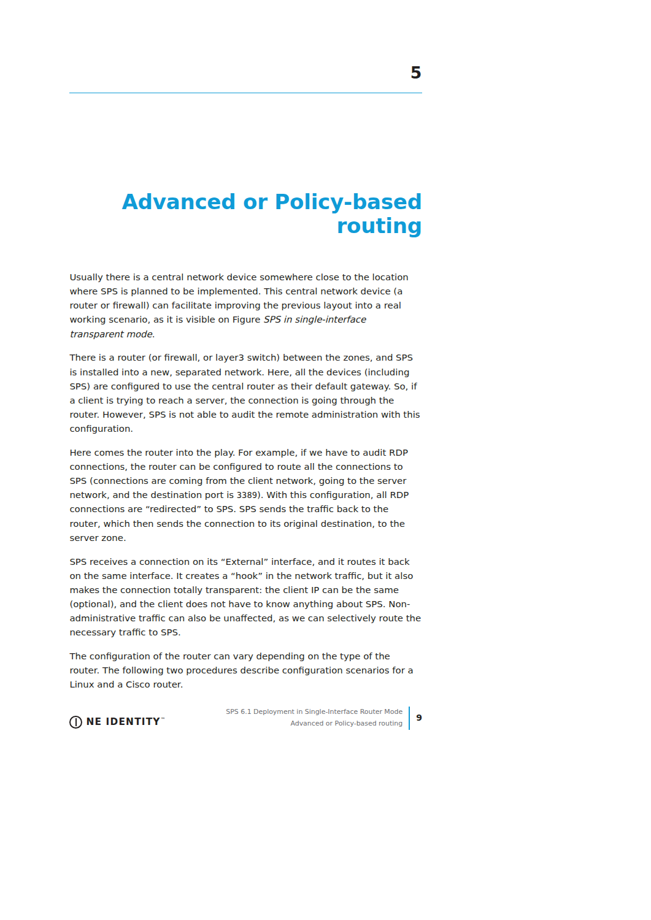5
Advanced or Policy-based routing
Usually there is a central network device somewhere close to the location where SPS is planned to be implemented. This central network device (a router or firewall) can facilitate improving the previous layout into a real working scenario, as it is visible on Figure SPS in single-interface transparent mode.
There is a router (or firewall, or layer3 switch) between the zones, and SPS is installed into a new, separated network. Here, all the devices (including SPS) are configured to use the central router as their default gateway. So, if a client is trying to reach a server, the connection is going through the router. However, SPS is not able to audit the remote administration with this configuration.
Here comes the router into the play. For example, if we have to audit RDP connections, the router can be configured to route all the connections to SPS (connections are coming from the client network, going to the server network, and the destination port is 3389). With this configuration, all RDP connections are “redirected” to SPS. SPS sends the traffic back to the router, which then sends the connection to its original destination, to the server zone.
SPS receives a connection on its “External” interface, and it routes it back on the same interface. It creates a “hook” in the network traffic, but it also makes the connection totally transparent: the client IP can be the same (optional), and the client does not have to know anything about SPS. Non-administrative traffic can also be unaffected, as we can selectively route the necessary traffic to SPS.
The configuration of the router can vary depending on the type of the router. The following two procedures describe configuration scenarios for a Linux and a Cisco router.
NE IDENTITY™
SPS 6.1 Deployment in Single-Interface Router Mode
Advanced or Policy-based routing
9